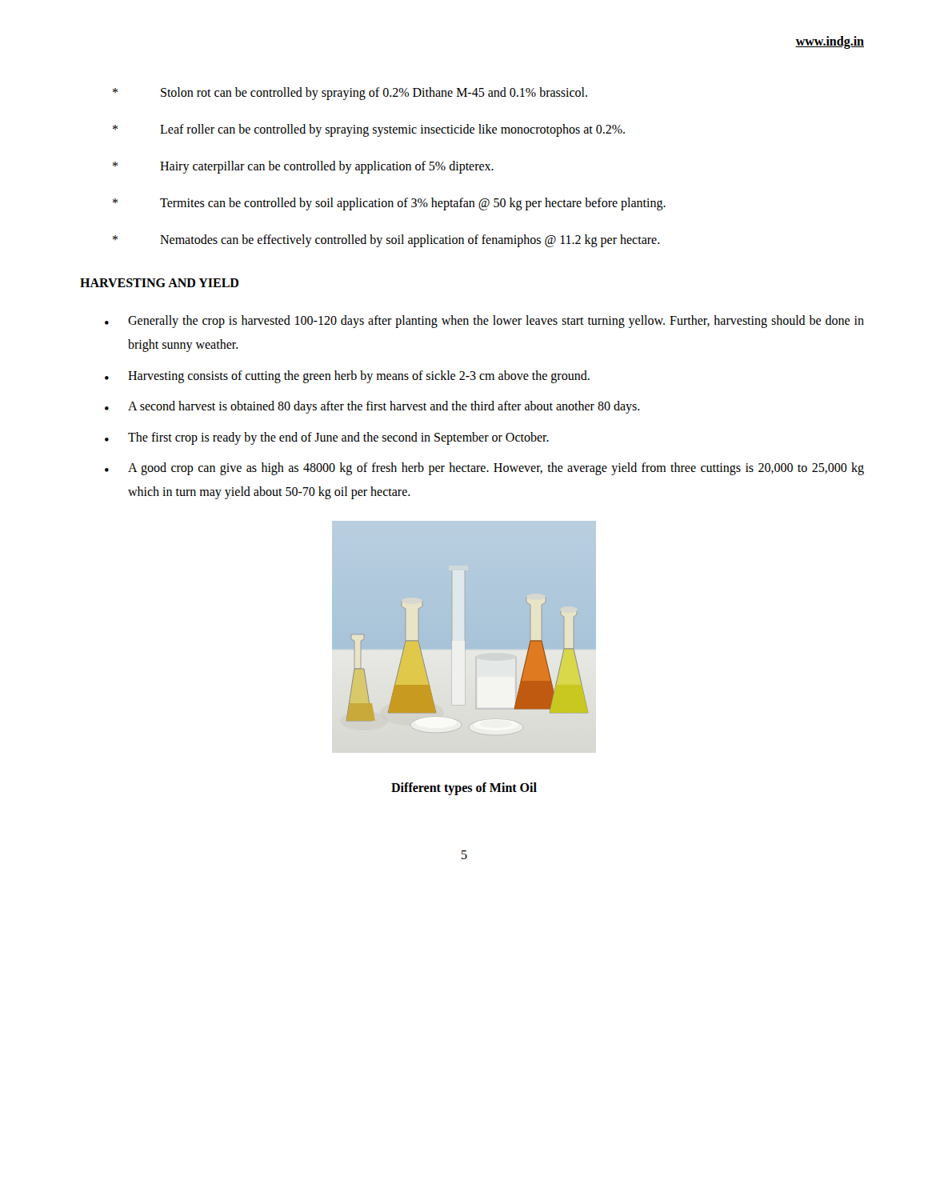www.indg.in
*
Stolon rot can be controlled by spraying of 0.2% Dithane M-45 and 0.1% brassicol.
*
Leaf roller can be controlled by spraying systemic insecticide like monocrotophos at 0.2%.
*
Hairy caterpillar can be controlled by application of 5% dipterex.
*
Termites can be controlled by soil application of 3% heptafan @ 50 kg per hectare before planting.
*
Nematodes can be effectively controlled by soil application of fenamiphos @ 11.2 kg per hectare.
HARVESTING AND YIELD
Generally the crop is harvested 100-120 days after planting when the lower leaves start turning yellow. Further, harvesting should be done in bright sunny weather.
Harvesting consists of cutting the green herb by means of sickle 2-3 cm above the ground.
A second harvest is obtained 80 days after the first harvest and the third after about another 80 days.
The first crop is ready by the end of June and the second in September or October.
A good crop can give as high as 48000 kg of fresh herb per hectare. However, the average yield from three cuttings is 20,000 to 25,000 kg which in turn may yield about 50-70 kg oil per hectare.
Different types of Mint Oil
5